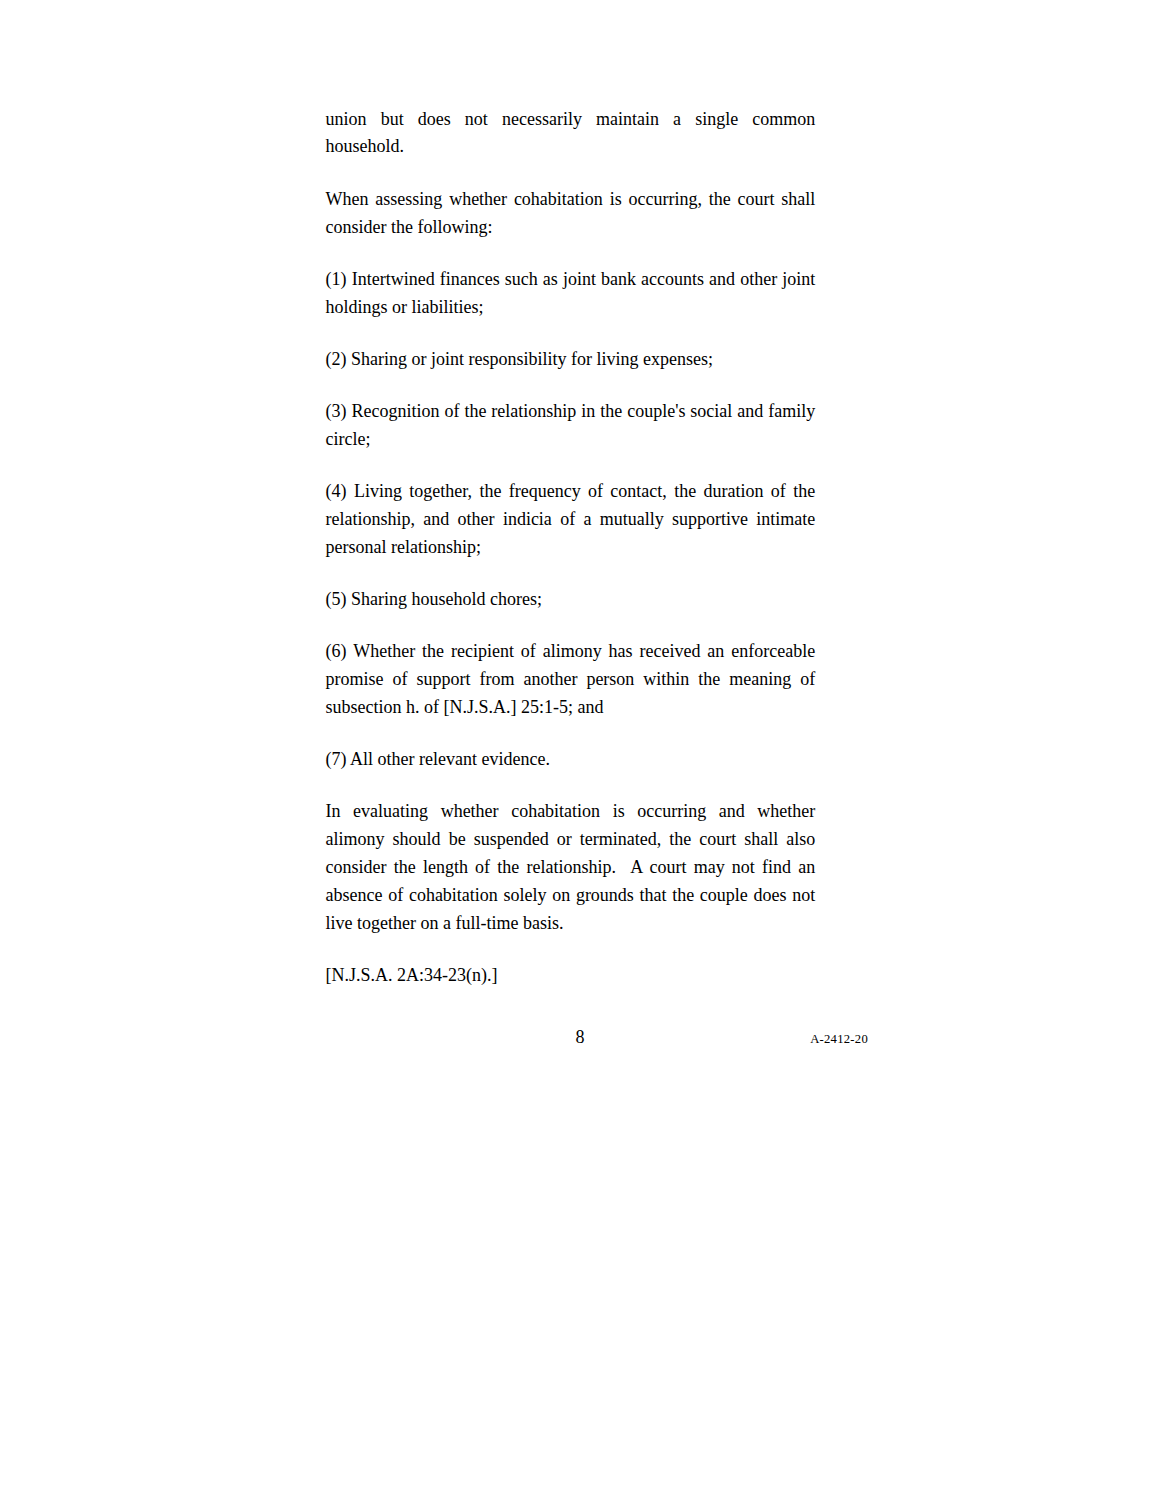union but does not necessarily maintain a single common household.
When assessing whether cohabitation is occurring, the court shall consider the following:
(1) Intertwined finances such as joint bank accounts and other joint holdings or liabilities;
(2) Sharing or joint responsibility for living expenses;
(3) Recognition of the relationship in the couple's social and family circle;
(4) Living together, the frequency of contact, the duration of the relationship, and other indicia of a mutually supportive intimate personal relationship;
(5) Sharing household chores;
(6) Whether the recipient of alimony has received an enforceable promise of support from another person within the meaning of subsection h. of [N.J.S.A.] 25:1-5; and
(7) All other relevant evidence.
In evaluating whether cohabitation is occurring and whether alimony should be suspended or terminated, the court shall also consider the length of the relationship. A court may not find an absence of cohabitation solely on grounds that the couple does not live together on a full-time basis.
[N.J.S.A. 2A:34-23(n).]
8 A-2412-20